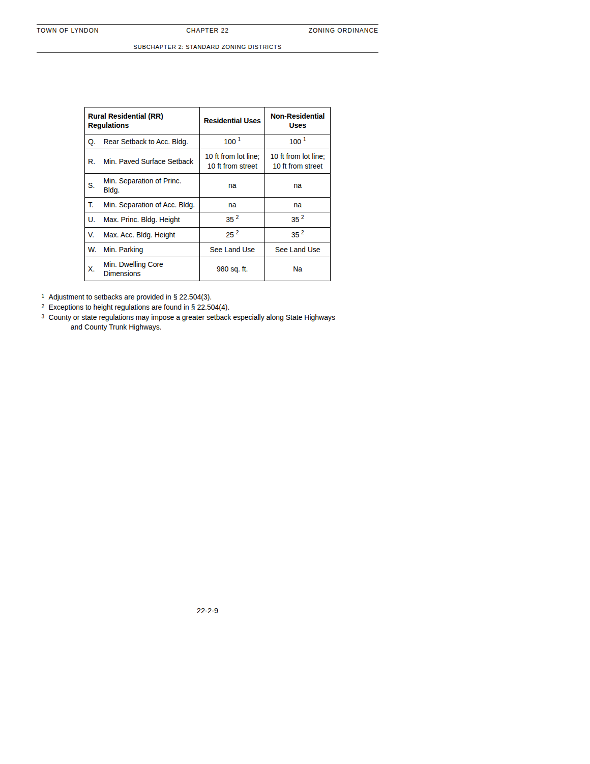TOWN OF LYNDON
CHAPTER 22
ZONING ORDINANCE
SUBCHAPTER 2: STANDARD ZONING DISTRICTS
| Rural Residential (RR) Regulations | Residential Uses | Non-Residential Uses |
| --- | --- | --- |
| Q. | Rear Setback to Acc. Bldg. | 100 1 | 100 1 |
| R. | Min. Paved Surface Setback | 10 ft from lot line; 10 ft from street | 10 ft from lot line; 10 ft from street |
| S. | Min. Separation of Princ. Bldg. | na | na |
| T. | Min. Separation of Acc. Bldg. | na | na |
| U. | Max. Princ. Bldg. Height | 35 2 | 35 2 |
| V. | Max. Acc. Bldg. Height | 25 2 | 35 2 |
| W. | Min. Parking | See Land Use | See Land Use |
| X. | Min. Dwelling Core Dimensions | 980 sq. ft. | Na |
1
Adjustment to setbacks are provided in § 22.504(3).
2
Exceptions to height regulations are found in § 22.504(4).
3
County or state regulations may impose a greater setback especially along State Highwaysand County Trunk Highways.
22-2-9